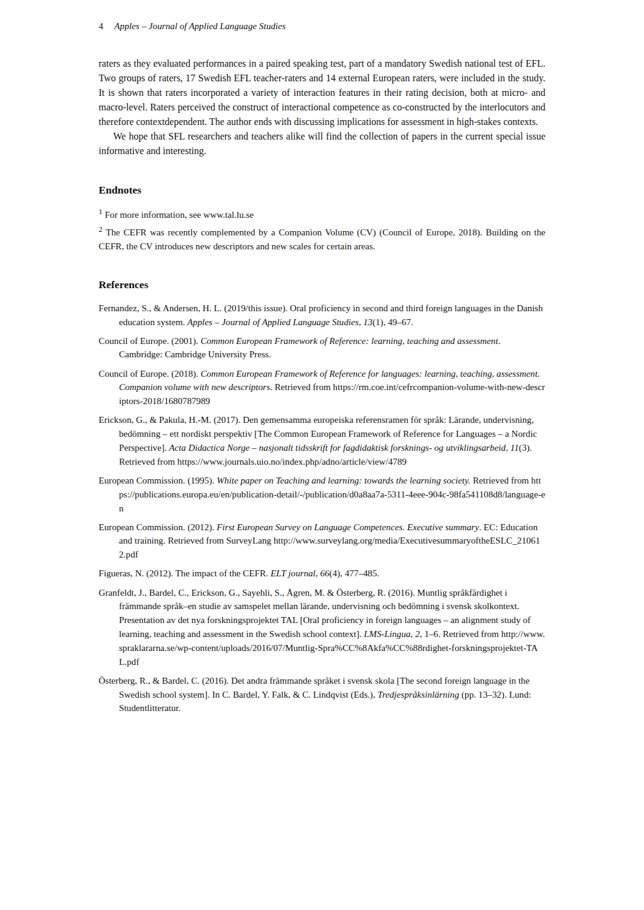4 Apples – Journal of Applied Language Studies
raters as they evaluated performances in a paired speaking test, part of a mandatory Swedish national test of EFL. Two groups of raters, 17 Swedish EFL teacher-raters and 14 external European raters, were included in the study. It is shown that raters incorporated a variety of interaction features in their rating decision, both at micro- and macro-level. Raters perceived the construct of interactional competence as co-constructed by the interlocutors and therefore contextdependent. The author ends with discussing implications for assessment in high-stakes contexts.
We hope that SFL researchers and teachers alike will find the collection of papers in the current special issue informative and interesting.
Endnotes
1 For more information, see www.tal.lu.se
2 The CEFR was recently complemented by a Companion Volume (CV) (Council of Europe, 2018). Building on the CEFR, the CV introduces new descriptors and new scales for certain areas.
References
Fernandez, S., & Andersen, H. L. (2019/this issue). Oral proficiency in second and third foreign languages in the Danish education system. Apples – Journal of Applied Language Studies, 13(1), 49–67.
Council of Europe. (2001). Common European Framework of Reference: learning, teaching and assessment. Cambridge: Cambridge University Press.
Council of Europe. (2018). Common European Framework of Reference for languages: learning, teaching, assessment. Companion volume with new descriptors. Retrieved from https://rm.coe.int/cefrcompanion-volume-with-new-descriptors-2018/1680787989
Erickson, G., & Pakula, H.-M. (2017). Den gemensamma europeiska referensramen för språk: Lärande, undervisning, bedömning – ett nordiskt perspektiv [The Common European Framework of Reference for Languages – a Nordic Perspective]. Acta Didactica Norge – nasjonalt tidsskrift for fagdidaktisk forsknings- og utviklingsarbeid, 11(3). Retrieved from https://www.journals.uio.no/index.php/adno/article/view/4789
European Commission. (1995). White paper on Teaching and learning: towards the learning society. Retrieved from https://publications.europa.eu/en/publication-detail/-/publication/d0a8aa7a-5311-4eee-904c-98fa541108d8/language-en
European Commission. (2012). First European Survey on Language Competences. Executive summary. EC: Education and training. Retrieved from SurveyLang http://www.surveylang.org/media/ExecutivesummaryoftheESLC_210612.pdf
Figueras, N. (2012). The impact of the CEFR. ELT journal, 66(4), 477–485.
Granfeldt, J., Bardel, C., Erickson, G., Sayehli, S., Ågren, M. & Österberg, R. (2016). Muntlig språkfärdighet i främmande språk–en studie av samspelet mellan lärande, undervisning och bedömning i svensk skolkontext. Presentation av det nya forskningsprojektet TAL [Oral proficiency in foreign languages – an alignment study of learning, teaching and assessment in the Swedish school context]. LMS-Lingua, 2, 1–6. Retrieved from http://www.spraklararna.se/wp-content/uploads/2016/07/Muntlig-Spra%CC%8Akfa%CC%88rdighet-forskningsprojektet-TAL.pdf
Österberg, R., & Bardel, C. (2016). Det andra främmande språket i svensk skola [The second foreign language in the Swedish school system]. In C. Bardel, Y. Falk, & C. Lindqvist (Eds.), Tredjespråksinlärning (pp. 13–32). Lund: Studentlitteratur.